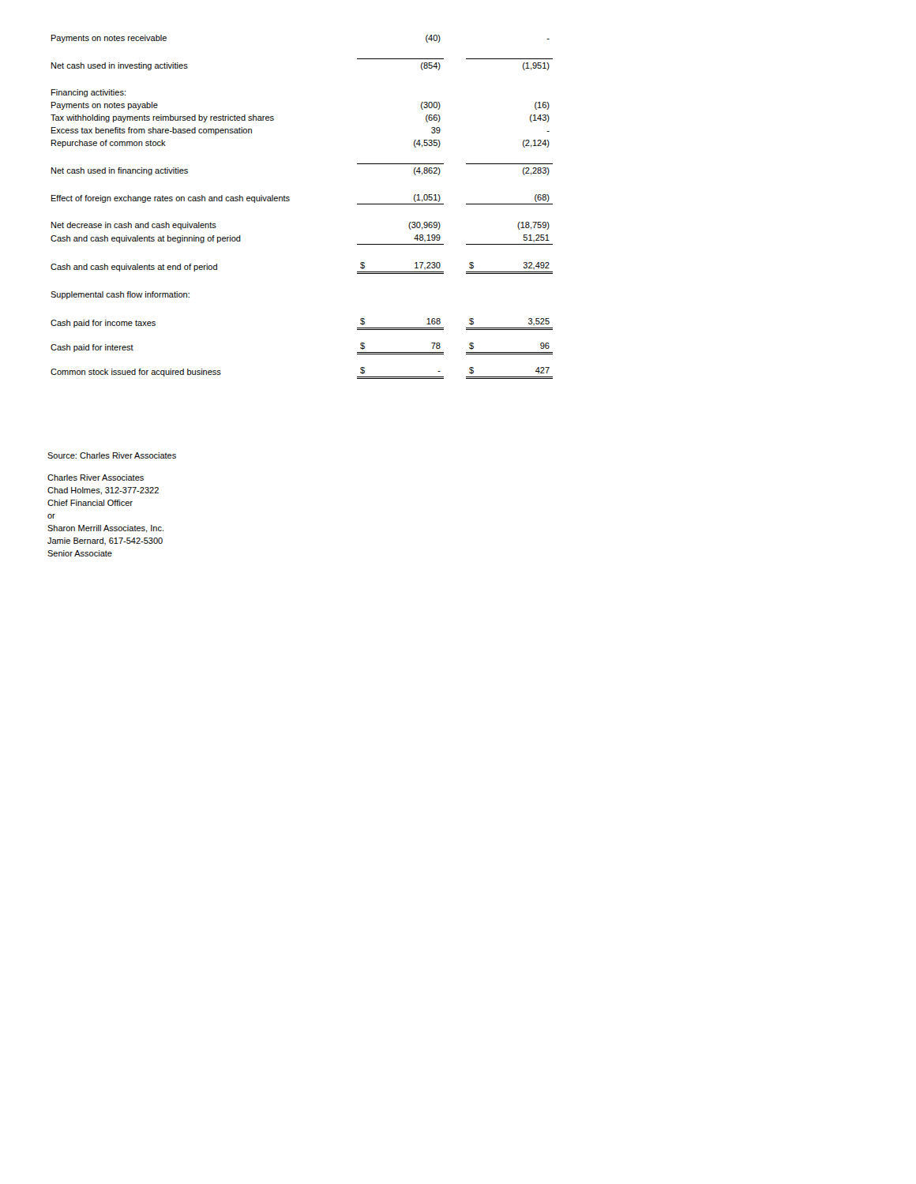| Payments on notes receivable | | | (40) | | | - |
| Net cash used in investing activities | | | (854) | | | (1,951) |
| Financing activities: | | | | | | |
| Payments on notes payable | | | (300) | | | (16) |
| Tax withholding payments reimbursed by restricted shares | | | (66) | | | (143) |
| Excess tax benefits from share-based compensation | | | 39 | | | - |
| Repurchase of common stock | | | (4,535) | | | (2,124) |
| Net cash used in financing activities | | | (4,862) | | | (2,283) |
| Effect of foreign exchange rates on cash and cash equivalents | | | (1,051) | | | (68) |
| Net decrease in cash and cash equivalents | | | (30,969) | | | (18,759) |
| Cash and cash equivalents at beginning of period | | | 48,199 | | | 51,251 |
| Cash and cash equivalents at end of period | | $ | 17,230 | | $ | 32,492 |
| Supplemental cash flow information: | | | | | | |
| Cash paid for income taxes | | $ | 168 | | $ | 3,525 |
| Cash paid for interest | | $ | 78 | | $ | 96 |
| Common stock issued for acquired business | | $ | - | | $ | 427 |
Source: Charles River Associates
Charles River Associates
Chad Holmes, 312-377-2322
Chief Financial Officer
or
Sharon Merrill Associates, Inc.
Jamie Bernard, 617-542-5300
Senior Associate